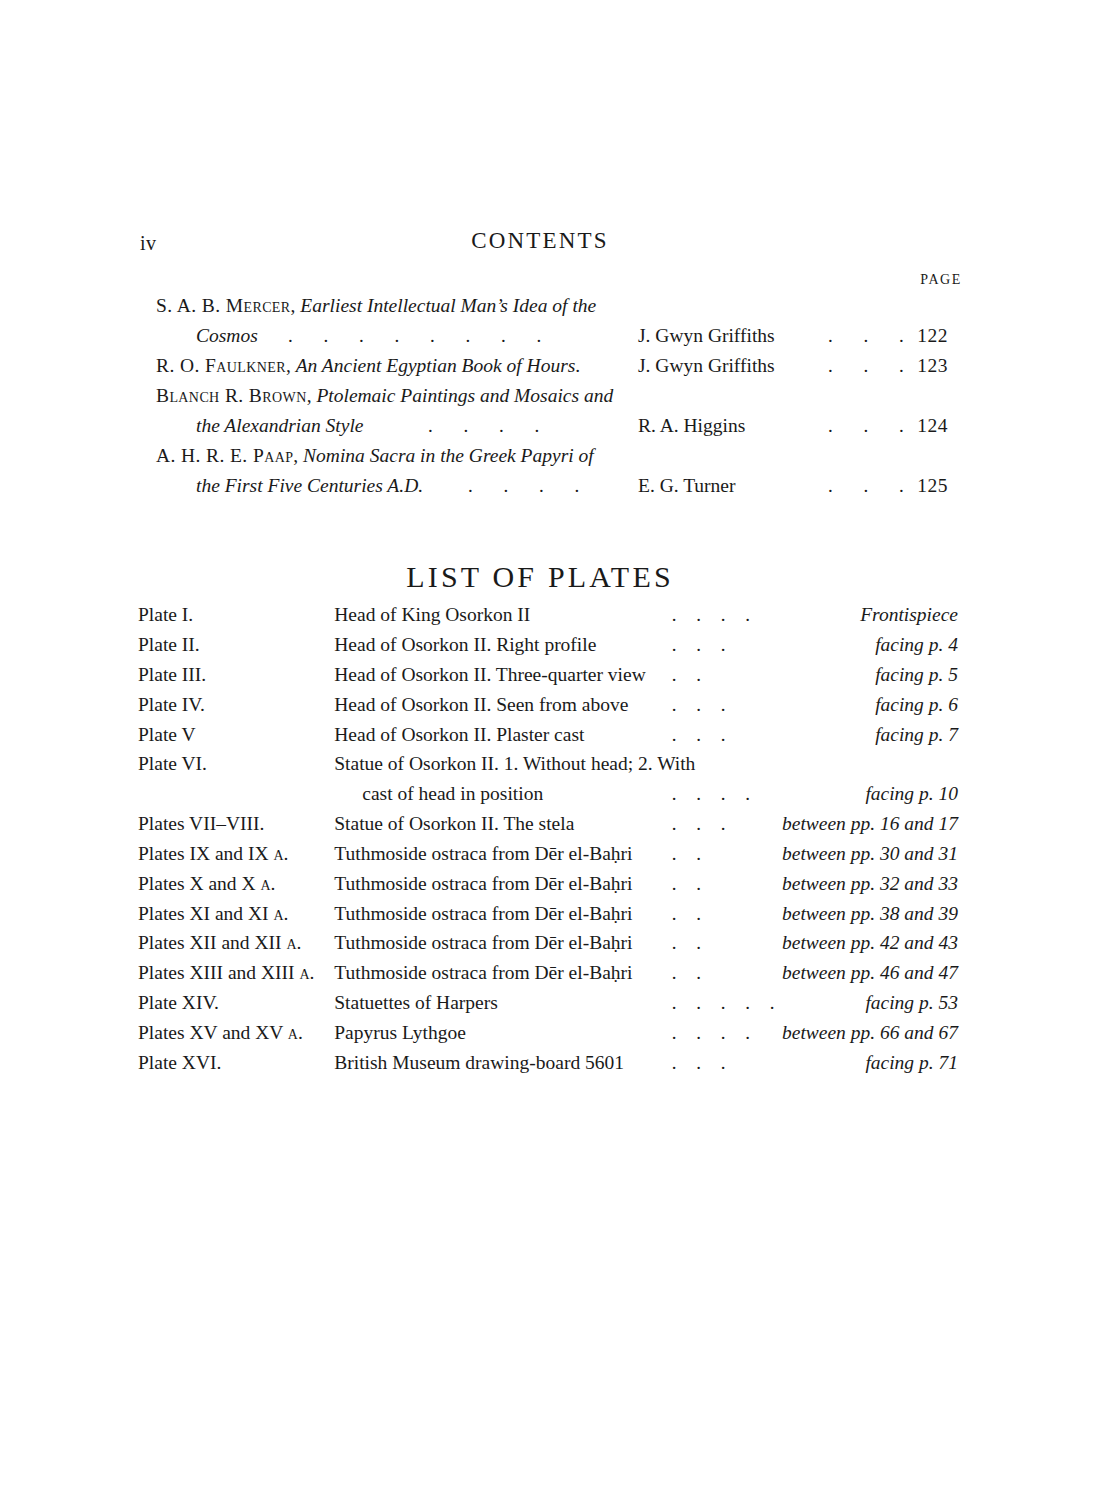iv
CONTENTS
PAGE
S. A. B. Mercer, Earliest Intellectual Man’s Idea of the
Cosmos . . . . . . . . J. Gwyn Griffiths . . . 122
R. O. Faulkner, An Ancient Egyptian Book of Hours. J. Gwyn Griffiths . . . 123
Blanch R. Brown, Ptolemaic Paintings and Mosaics and
the Alexandrian Style . . . . R. A. Higgins . . . 124
A. H. R. E. Paap, Nomina Sacra in the Greek Papyri of
the First Five Centuries A.D. . . . . E. G. Turner . . . 125
LIST OF PLATES
| Plate I. | Head of King Osorkon II | . . . . | Frontispiece |
| Plate II. | Head of Osorkon II. Right profile | . . . | facing p. 4 |
| Plate III. | Head of Osorkon II. Three-quarter view | . . | facing p. 5 |
| Plate IV. | Head of Osorkon II. Seen from above | . . . | facing p. 6 |
| Plate V | Head of Osorkon II. Plaster cast | . . . | facing p. 7 |
| Plate VI. | Statue of Osorkon II. 1. Without head; 2. With | |
| | cast of head in position | . . . . | facing p. 10 |
| Plates VII–VIII. | Statue of Osorkon II. The stela | . . . | between pp. 16 and 17 |
| Plates IX and IX a . | Tuthmoside ostraca from Dēr el-Baḥri | . . | between pp. 30 and 31 |
| Plates X and X a . | Tuthmoside ostraca from Dēr el-Baḥri | . . | between pp. 32 and 33 |
| Plates XI and XI a . | Tuthmoside ostraca from Dēr el-Baḥri | . . | between pp. 38 and 39 |
| Plates XII and XII a . | Tuthmoside ostraca from Dēr el-Baḥri | . . | between pp. 42 and 43 |
| Plates XIII and XIII a . | Tuthmoside ostraca from Dēr el-Baḥri | . . | between pp. 46 and 47 |
| Plate XIV. | Statuettes of Harpers | . . . . . | facing p. 53 |
| Plates XV and XV a . | Papyrus Lythgoe | . . . . | between pp. 66 and 67 |
| Plate XVI. | British Museum drawing-board 5601 | . . . | facing p. 71 |